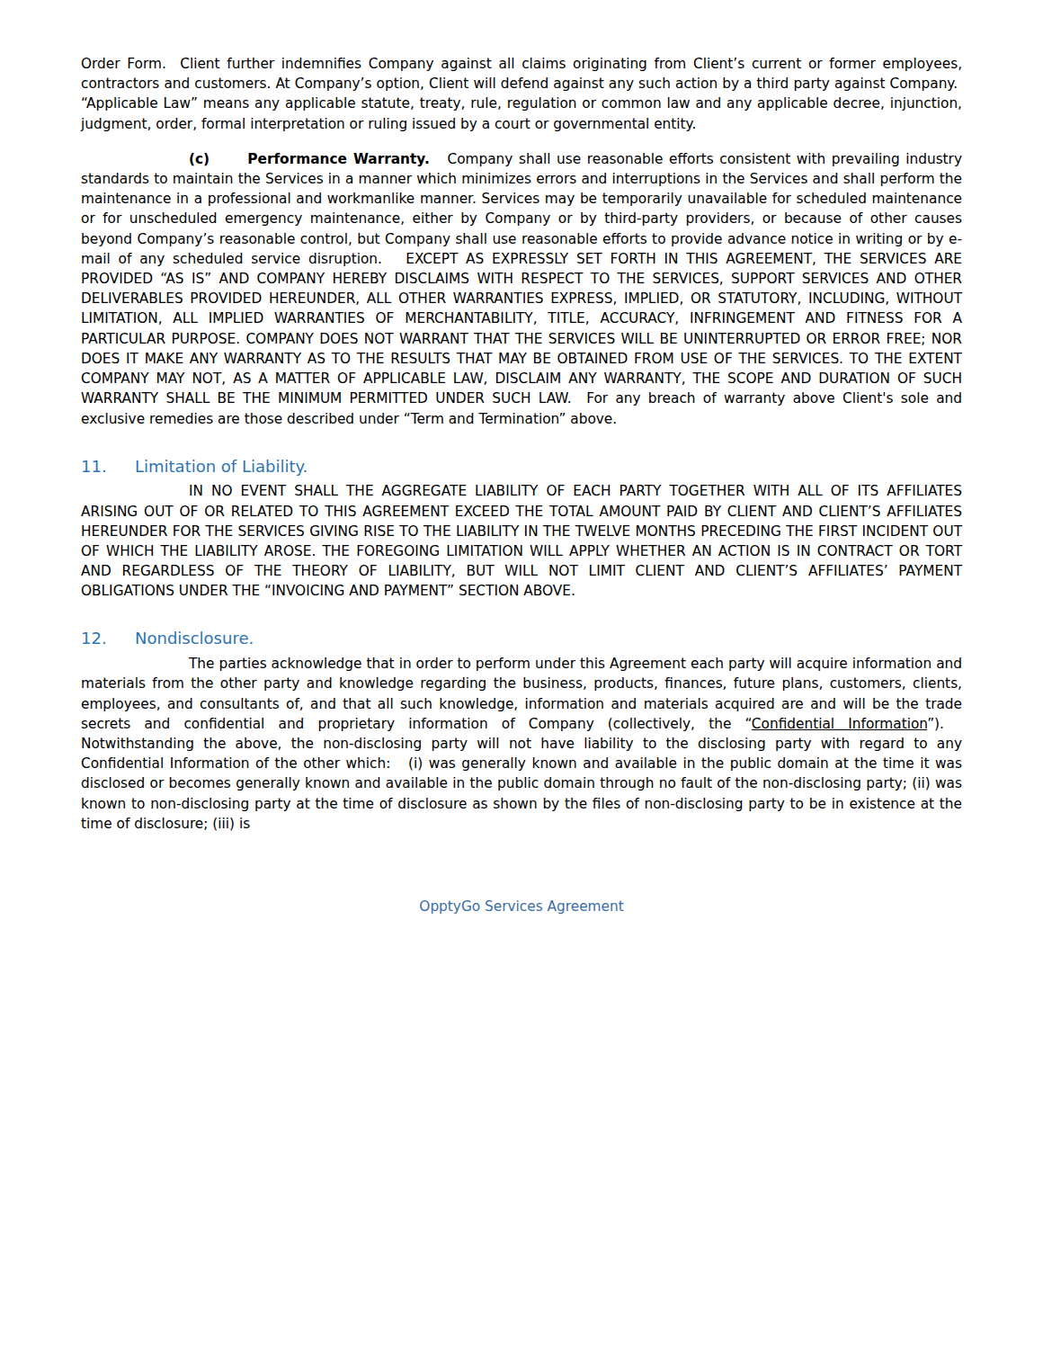Order Form. Client further indemnifies Company against all claims originating from Client’s current or former employees, contractors and customers. At Company’s option, Client will defend against any such action by a third party against Company. “Applicable Law” means any applicable statute, treaty, rule, regulation or common law and any applicable decree, injunction, judgment, order, formal interpretation or ruling issued by a court or governmental entity.
(c) Performance Warranty. Company shall use reasonable efforts consistent with prevailing industry standards to maintain the Services in a manner which minimizes errors and interruptions in the Services and shall perform the maintenance in a professional and workmanlike manner. Services may be temporarily unavailable for scheduled maintenance or for unscheduled emergency maintenance, either by Company or by third-party providers, or because of other causes beyond Company’s reasonable control, but Company shall use reasonable efforts to provide advance notice in writing or by e-mail of any scheduled service disruption. EXCEPT AS EXPRESSLY SET FORTH IN THIS AGREEMENT, THE SERVICES ARE PROVIDED “AS IS” AND COMPANY HEREBY DISCLAIMS WITH RESPECT TO THE SERVICES, SUPPORT SERVICES AND OTHER DELIVERABLES PROVIDED HEREUNDER, ALL OTHER WARRANTIES EXPRESS, IMPLIED, OR STATUTORY, INCLUDING, WITHOUT LIMITATION, ALL IMPLIED WARRANTIES OF MERCHANTABILITY, TITLE, ACCURACY, INFRINGEMENT AND FITNESS FOR A PARTICULAR PURPOSE. COMPANY DOES NOT WARRANT THAT THE SERVICES WILL BE UNINTERRUPTED OR ERROR FREE; NOR DOES IT MAKE ANY WARRANTY AS TO THE RESULTS THAT MAY BE OBTAINED FROM USE OF THE SERVICES. TO THE EXTENT COMPANY MAY NOT, AS A MATTER OF APPLICABLE LAW, DISCLAIM ANY WARRANTY, THE SCOPE AND DURATION OF SUCH WARRANTY SHALL BE THE MINIMUM PERMITTED UNDER SUCH LAW. For any breach of warranty above Client's sole and exclusive remedies are those described under “Term and Termination” above.
11. Limitation of Liability.
IN NO EVENT SHALL THE AGGREGATE LIABILITY OF EACH PARTY TOGETHER WITH ALL OF ITS AFFILIATES ARISING OUT OF OR RELATED TO THIS AGREEMENT EXCEED THE TOTAL AMOUNT PAID BY CLIENT AND CLIENT’S AFFILIATES HEREUNDER FOR THE SERVICES GIVING RISE TO THE LIABILITY IN THE TWELVE MONTHS PRECEDING THE FIRST INCIDENT OUT OF WHICH THE LIABILITY AROSE. THE FOREGOING LIMITATION WILL APPLY WHETHER AN ACTION IS IN CONTRACT OR TORT AND REGARDLESS OF THE THEORY OF LIABILITY, BUT WILL NOT LIMIT CLIENT AND CLIENT’S AFFILIATES’ PAYMENT OBLIGATIONS UNDER THE “INVOICING AND PAYMENT” SECTION ABOVE.
12. Nondisclosure.
The parties acknowledge that in order to perform under this Agreement each party will acquire information and materials from the other party and knowledge regarding the business, products, finances, future plans, customers, clients, employees, and consultants of, and that all such knowledge, information and materials acquired are and will be the trade secrets and confidential and proprietary information of Company (collectively, the “Confidential Information”). Notwithstanding the above, the non-disclosing party will not have liability to the disclosing party with regard to any Confidential Information of the other which: (i) was generally known and available in the public domain at the time it was disclosed or becomes generally known and available in the public domain through no fault of the non-disclosing party; (ii) was known to non-disclosing party at the time of disclosure as shown by the files of non-disclosing party to be in existence at the time of disclosure; (iii) is
OpptyGo Services Agreement